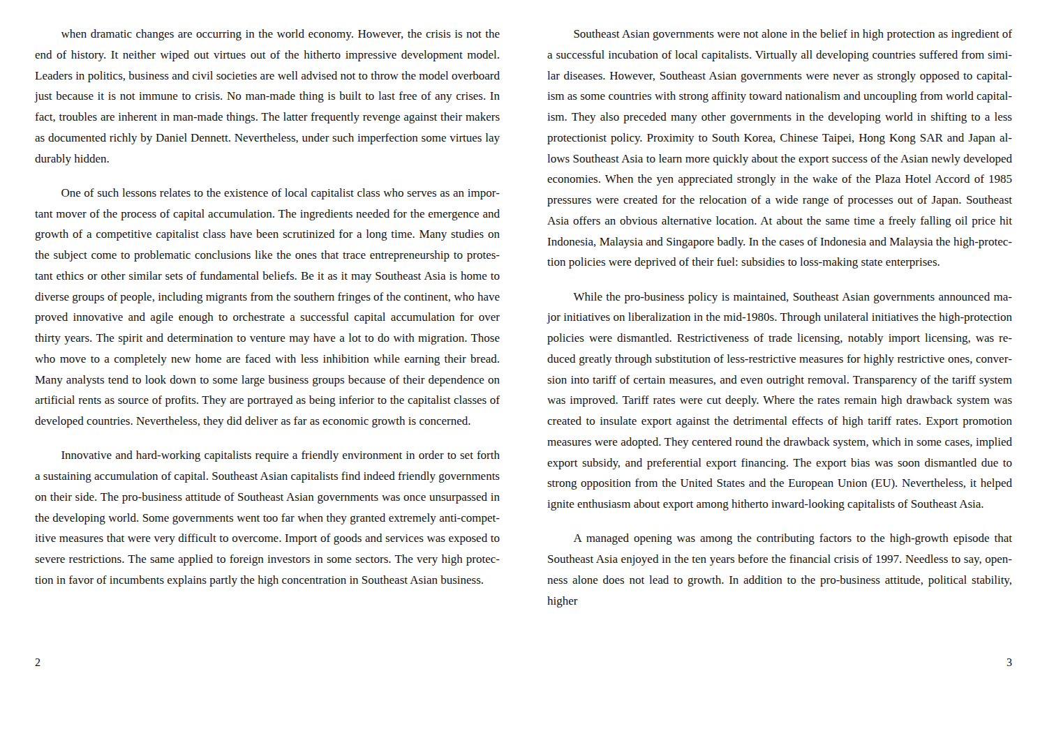when dramatic changes are occurring in the world economy. However, the crisis is not the end of history. It neither wiped out virtues out of the hitherto impressive development model. Leaders in politics, business and civil societies are well advised not to throw the model overboard just because it is not immune to crisis. No man-made thing is built to last free of any crises. In fact, troubles are inherent in man-made things. The latter frequently revenge against their makers as documented richly by Daniel Dennett. Nevertheless, under such imperfection some virtues lay durably hidden.
One of such lessons relates to the existence of local capitalist class who serves as an important mover of the process of capital accumulation. The ingredients needed for the emergence and growth of a competitive capitalist class have been scrutinized for a long time. Many studies on the subject come to problematic conclusions like the ones that trace entrepreneurship to protestant ethics or other similar sets of fundamental beliefs. Be it as it may Southeast Asia is home to diverse groups of people, including migrants from the southern fringes of the continent, who have proved innovative and agile enough to orchestrate a successful capital accumulation for over thirty years. The spirit and determination to venture may have a lot to do with migration. Those who move to a completely new home are faced with less inhibition while earning their bread. Many analysts tend to look down to some large business groups because of their dependence on artificial rents as source of profits. They are portrayed as being inferior to the capitalist classes of developed countries. Nevertheless, they did deliver as far as economic growth is concerned.
Innovative and hard-working capitalists require a friendly environment in order to set forth a sustaining accumulation of capital. Southeast Asian capitalists find indeed friendly governments on their side. The pro-business attitude of Southeast Asian governments was once unsurpassed in the developing world. Some governments went too far when they granted extremely anti-competitive measures that were very difficult to overcome. Import of goods and services was exposed to severe restrictions. The same applied to foreign investors in some sectors. The very high protection in favor of incumbents explains partly the high concentration in Southeast Asian business.
2
Southeast Asian governments were not alone in the belief in high protection as ingredient of a successful incubation of local capitalists. Virtually all developing countries suffered from similar diseases. However, Southeast Asian governments were never as strongly opposed to capitalism as some countries with strong affinity toward nationalism and uncoupling from world capitalism. They also preceded many other governments in the developing world in shifting to a less protectionist policy. Proximity to South Korea, Chinese Taipei, Hong Kong SAR and Japan allows Southeast Asia to learn more quickly about the export success of the Asian newly developed economies. When the yen appreciated strongly in the wake of the Plaza Hotel Accord of 1985 pressures were created for the relocation of a wide range of processes out of Japan. Southeast Asia offers an obvious alternative location. At about the same time a freely falling oil price hit Indonesia, Malaysia and Singapore badly. In the cases of Indonesia and Malaysia the high-protection policies were deprived of their fuel: subsidies to loss-making state enterprises.
While the pro-business policy is maintained, Southeast Asian governments announced major initiatives on liberalization in the mid-1980s. Through unilateral initiatives the high-protection policies were dismantled. Restrictiveness of trade licensing, notably import licensing, was reduced greatly through substitution of less-restrictive measures for highly restrictive ones, conversion into tariff of certain measures, and even outright removal. Transparency of the tariff system was improved. Tariff rates were cut deeply. Where the rates remain high drawback system was created to insulate export against the detrimental effects of high tariff rates. Export promotion measures were adopted. They centered round the drawback system, which in some cases, implied export subsidy, and preferential export financing. The export bias was soon dismantled due to strong opposition from the United States and the European Union (EU). Nevertheless, it helped ignite enthusiasm about export among hitherto inward-looking capitalists of Southeast Asia.
A managed opening was among the contributing factors to the high-growth episode that Southeast Asia enjoyed in the ten years before the financial crisis of 1997. Needless to say, openness alone does not lead to growth. In addition to the pro-business attitude, political stability, higher
3